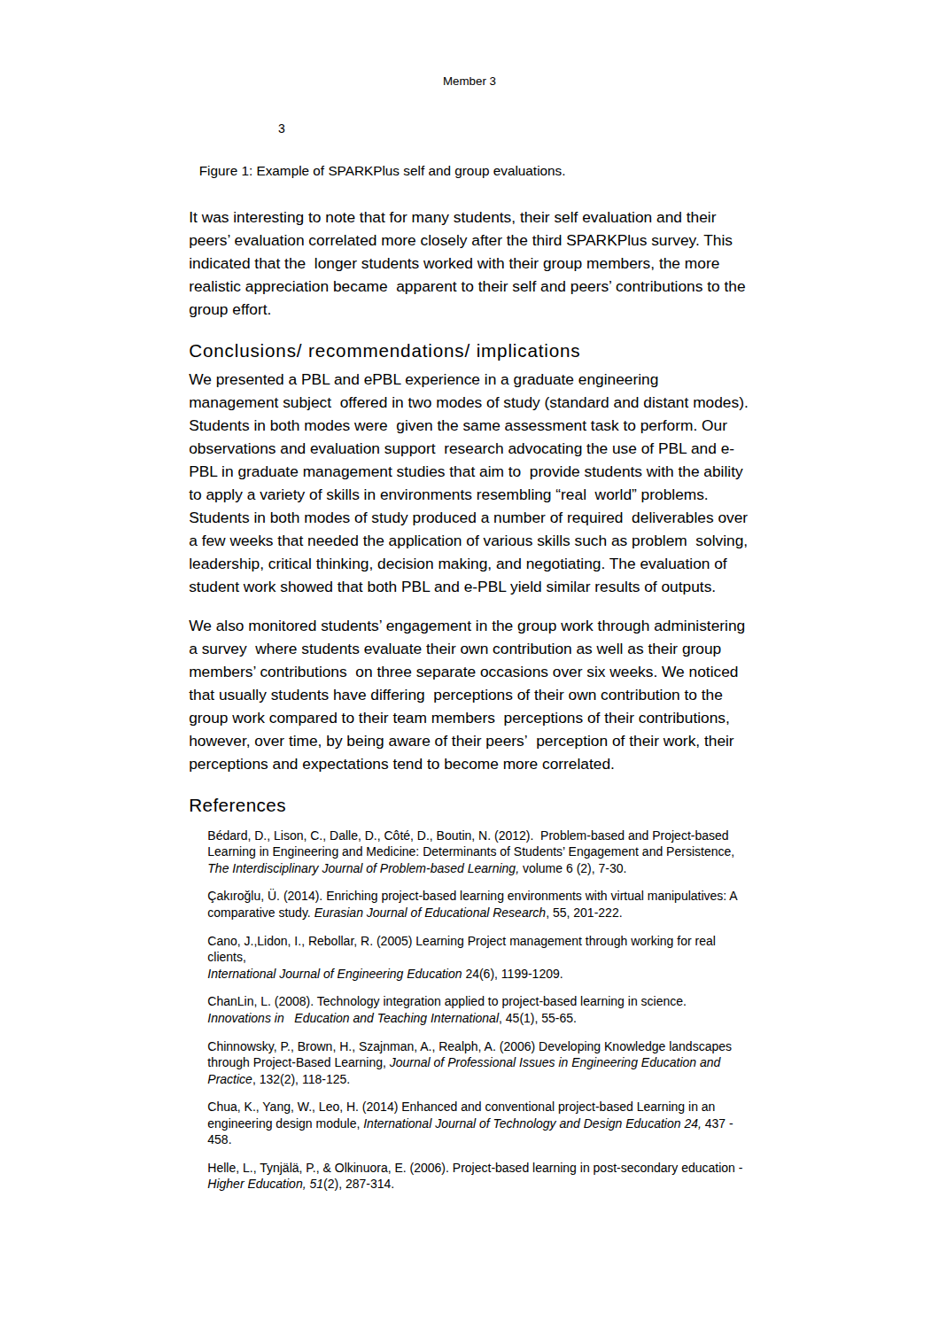Member 3
3
Figure 1: Example of SPARKPlus self and group evaluations.
It was interesting to note that for many students, their self evaluation and their peers’ evaluation correlated more closely after the third SPARKPlus survey. This indicated that the longer students worked with their group members, the more realistic appreciation became apparent to their self and peers’ contributions to the group effort.
Conclusions/ recommendations/ implications
We presented a PBL and ePBL experience in a graduate engineering management subject offered in two modes of study (standard and distant modes). Students in both modes were given the same assessment task to perform. Our observations and evaluation support research advocating the use of PBL and e-PBL in graduate management studies that aim to provide students with the ability to apply a variety of skills in environments resembling “real world” problems. Students in both modes of study produced a number of required deliverables over a few weeks that needed the application of various skills such as problem solving, leadership, critical thinking, decision making, and negotiating. The evaluation of student work showed that both PBL and e-PBL yield similar results of outputs.
We also monitored students’ engagement in the group work through administering a survey where students evaluate their own contribution as well as their group members’ contributions on three separate occasions over six weeks. We noticed that usually students have differing perceptions of their own contribution to the group work compared to their team members perceptions of their contributions, however, over time, by being aware of their peers’ perception of their work, their perceptions and expectations tend to become more correlated.
References
Bédard, D., Lison, C., Dalle, D., Côté, D., Boutin, N. (2012). Problem-based and Project-based Learning in Engineering and Medicine: Determinants of Students’ Engagement and Persistence, The Interdisciplinary Journal of Problem-based Learning, volume 6 (2), 7-30.
Çakıroğlu, Ü. (2014). Enriching project-based learning environments with virtual manipulatives: A comparative study. Eurasian Journal of Educational Research, 55, 201-222.
Cano, J.,Lidon, I., Rebollar, R. (2005) Learning Project management through working for real clients,
International Journal of Engineering Education 24(6), 1199-1209.
ChanLin, L. (2008). Technology integration applied to project-based learning in science. Innovations in Education and Teaching International, 45(1), 55-65.
Chinnowsky, P., Brown, H., Szajnman, A., Realph, A. (2006) Developing Knowledge landscapes through Project-Based Learning, Journal of Professional Issues in Engineering Education and Practice, 132(2), 118-125.
Chua, K., Yang, W., Leo, H. (2014) Enhanced and conventional project-based Learning in an engineering design module, International Journal of Technology and Design Education 24, 437 - 458.
Helle, L., Tynjälä, P., & Olkinuora, E. (2006). Project-based learning in post-secondary education - Higher Education, 51(2), 287-314.